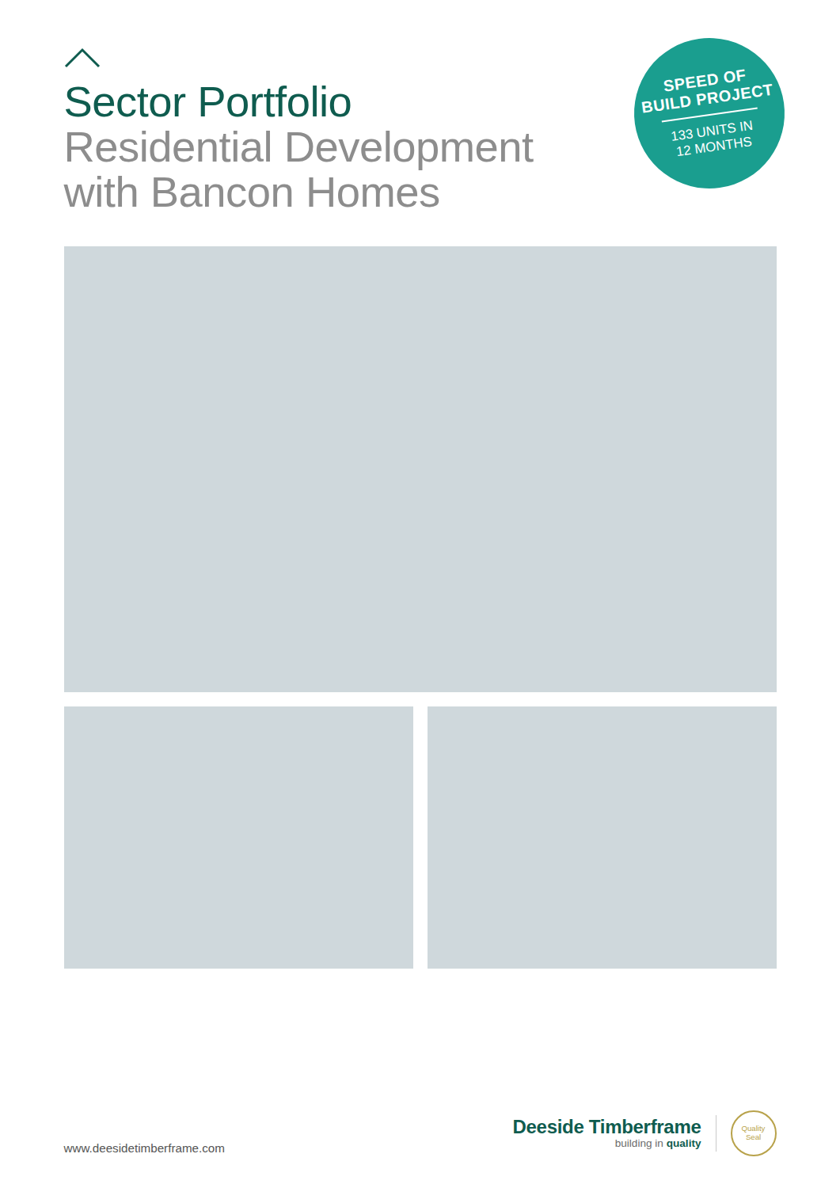Speed of
Build Project
133 units in
12 months
Sector Portfolio
Residential Development
with Bancon Homes
www.deesidetimberframe.com
Deeside Timberframe
building in quality
Quality
Seal